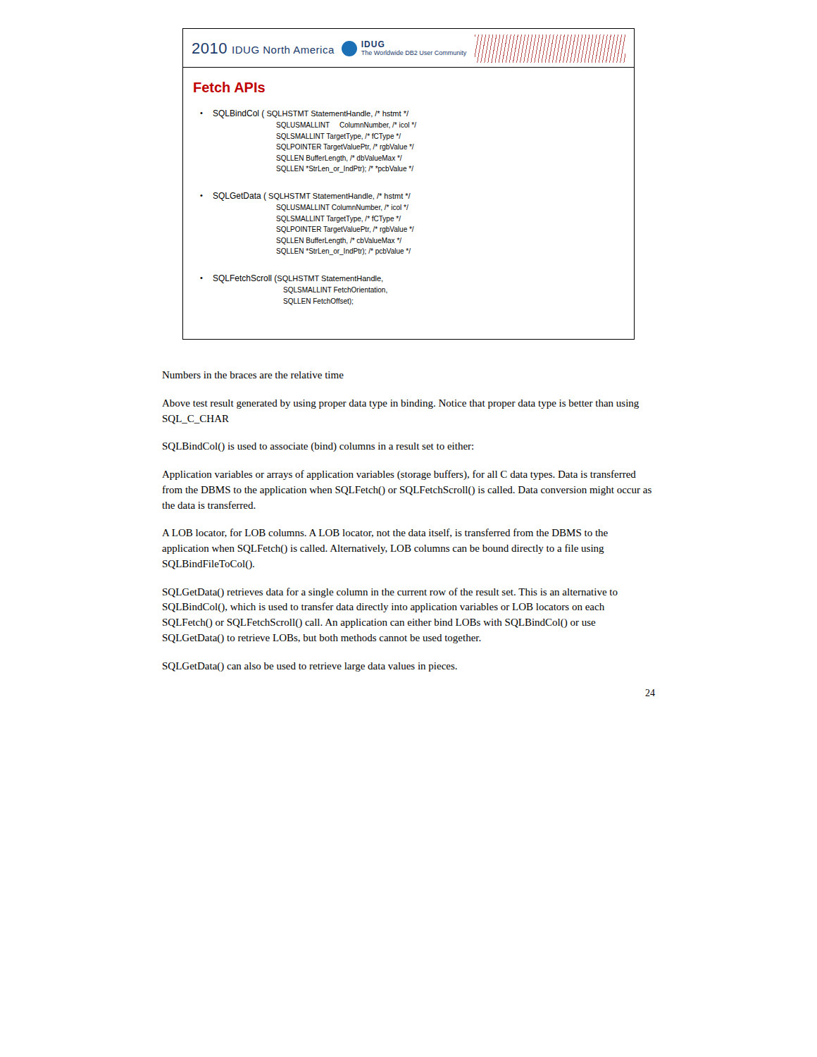2010 IDUG North America
IDUG
The Worldwide DB2 User Community
Fetch APIs
SQLBindCol ( SQLHSTMT StatementHandle, /* hstmt */ SQLUSMALLINT ColumnNumber, /* icol */ SQLSMALLINT TargetType, /* fCType */ SQLPOINTER TargetValuePtr, /* rgbValue */ SQLLEN BufferLength, /* dbValueMax */ SQLLEN *StrLen_or_IndPtr); /* *pcbValue */
SQLGetData ( SQLHSTMT StatementHandle, /* hstmt */ SQLUSMALLINT ColumnNumber, /* icol */ SQLSMALLINT TargetType, /* fCType */ SQLPOINTER TargetValuePtr, /* rgbValue */ SQLLEN BufferLength, /* cbValueMax */ SQLLEN *StrLen_or_IndPtr); /* pcbValue */
SQLFetchScroll (SQLHSTMT StatementHandle, SQLSMALLINT FetchOrientation, SQLLEN FetchOffset);
Numbers in the braces are the relative time
Above test result generated by using proper data type in binding. Notice that proper data type is better than using SQL_C_CHAR
SQLBindCol() is used to associate (bind) columns in a result set to either:
Application variables or arrays of application variables (storage buffers), for all C data types. Data is transferred from the DBMS to the application when SQLFetch() or SQLFetchScroll() is called. Data conversion might occur as the data is transferred.
A LOB locator, for LOB columns. A LOB locator, not the data itself, is transferred from the DBMS to the application when SQLFetch() is called. Alternatively, LOB columns can be bound directly to a file using SQLBindFileToCol().
SQLGetData() retrieves data for a single column in the current row of the result set. This is an alternative to SQLBindCol(), which is used to transfer data directly into application variables or LOB locators on each SQLFetch() or SQLFetchScroll() call. An application can either bind LOBs with SQLBindCol() or use SQLGetData() to retrieve LOBs, but both methods cannot be used together.
SQLGetData() can also be used to retrieve large data values in pieces.
24